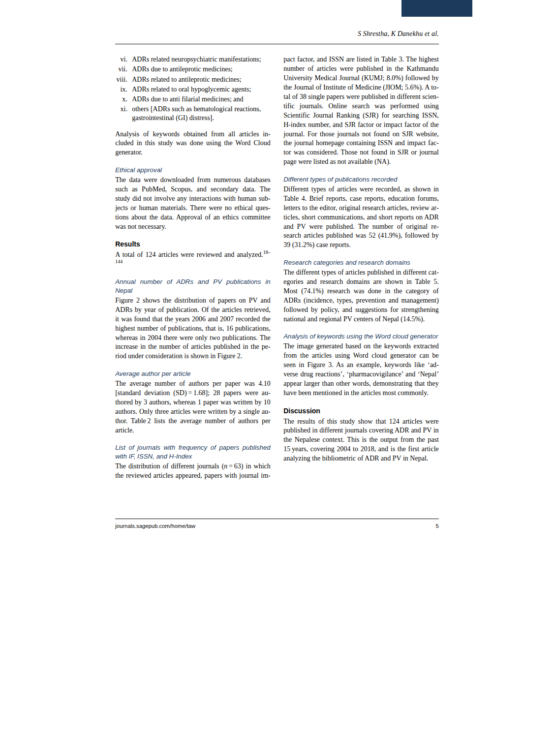S Shrestha, K Danekhu et al.
vi. ADRs related neuropsychiatric manifestations;
vii. ADRs due to antileprotic medicines;
viii. ADRs related to antileprotic medicines;
ix. ADRs related to oral hypoglycemic agents;
x. ADRs due to anti filarial medicines; and
xi. others [ADRs such as hematological reactions, gastrointestinal (GI) distress].
Analysis of keywords obtained from all articles included in this study was done using the Word Cloud generator.
Ethical approval
The data were downloaded from numerous databases such as PubMed, Scopus, and secondary data. The study did not involve any interactions with human subjects or human materials. There were no ethical questions about the data. Approval of an ethics committee was not necessary.
Results
A total of 124 articles were reviewed and analyzed.18–144
Annual number of ADRs and PV publications in Nepal
Figure 2 shows the distribution of papers on PV and ADRs by year of publication. Of the articles retrieved, it was found that the years 2006 and 2007 recorded the highest number of publications, that is, 16 publications, whereas in 2004 there were only two publications. The increase in the number of articles published in the period under consideration is shown in Figure 2.
Average author per article
The average number of authors per paper was 4.10 [standard deviation (SD) = 1.68]; 28 papers were authored by 3 authors, whereas 1 paper was written by 10 authors. Only three articles were written by a single author. Table 2 lists the average number of authors per article.
List of journals with frequency of papers published with IF, ISSN, and H-Index
The distribution of different journals (n = 63) in which the reviewed articles appeared, papers with journal impact factor, and ISSN are listed in Table 3. The highest number of articles were published in the Kathmandu University Medical Journal (KUMJ; 8.0%) followed by the Journal of Institute of Medicine (JIOM; 5.6%). A total of 38 single papers were published in different scientific journals. Online search was performed using Scientific Journal Ranking (SJR) for searching ISSN, H-index number, and SJR factor or impact factor of the journal. For those journals not found on SJR website, the journal homepage containing ISSN and impact factor was considered. Those not found in SJR or journal page were listed as not available (NA).
Different types of publications recorded
Different types of articles were recorded, as shown in Table 4. Brief reports, case reports, education forums, letters to the editor, original research articles, review articles, short communications, and short reports on ADR and PV were published. The number of original research articles published was 52 (41.9%), followed by 39 (31.2%) case reports.
Research categories and research domains
The different types of articles published in different categories and research domains are shown in Table 5. Most (74.1%) research was done in the category of ADRs (incidence, types, prevention and management) followed by policy, and suggestions for strengthening national and regional PV centers of Nepal (14.5%).
Analysis of keywords using the Word cloud generator
The image generated based on the keywords extracted from the articles using Word cloud generator can be seen in Figure 3. As an example, keywords like ‘adverse drug reactions’, ‘pharmacovigilance’ and ‘Nepal’ appear larger than other words, demonstrating that they have been mentioned in the articles most commonly.
Discussion
The results of this study show that 124 articles were published in different journals covering ADR and PV in the Nepalese context. This is the output from the past 15 years, covering 2004 to 2018, and is the first article analyzing the bibliometric of ADR and PV in Nepal.
journals.sagepub.com/home/taw
5